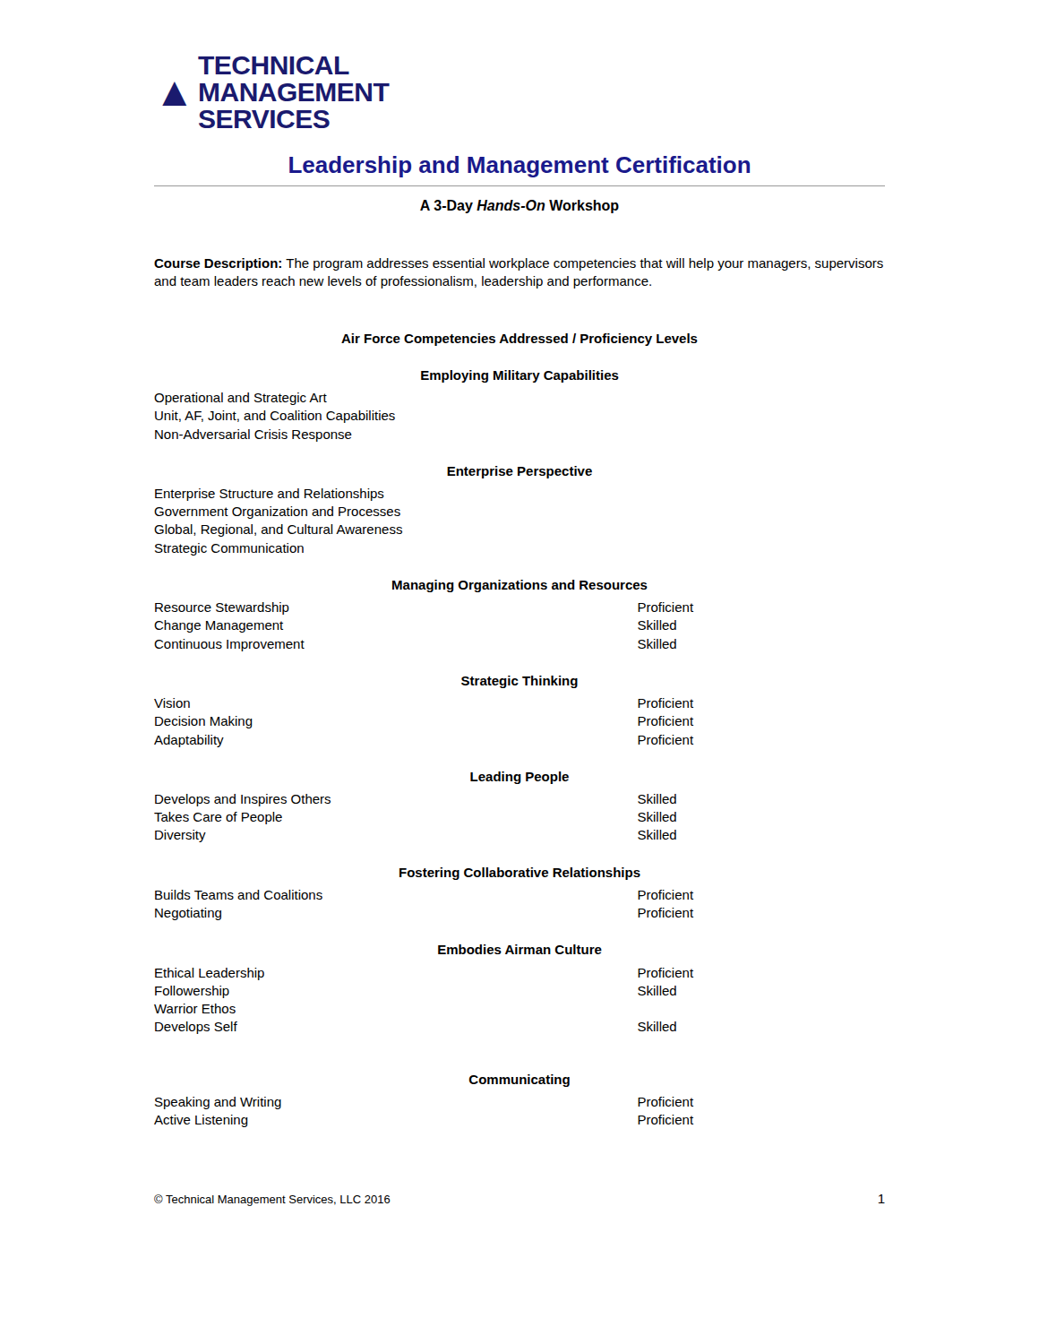▲ Technical
Management
Services
Leadership and Management Certification
A 3-Day Hands-On Workshop
Course Description: The program addresses essential workplace competencies that will help your managers, supervisors and team leaders reach new levels of professionalism, leadership and performance.
Air Force Competencies Addressed / Proficiency Levels
Employing Military Capabilities
Operational and Strategic Art
Unit, AF, Joint, and Coalition Capabilities
Non-Adversarial Crisis Response
Enterprise Perspective
Enterprise Structure and Relationships
Government Organization and Processes
Global, Regional, and Cultural Awareness
Strategic Communication
Managing Organizations and Resources
| Resource Stewardship | Proficient |
| Change Management | Skilled |
| Continuous Improvement | Skilled |
Strategic Thinking
| Vision | Proficient |
| Decision Making | Proficient |
| Adaptability | Proficient |
Leading People
| Develops and Inspires Others | Skilled |
| Takes Care of People | Skilled |
| Diversity | Skilled |
Fostering Collaborative Relationships
| Builds Teams and Coalitions | Proficient |
| Negotiating | Proficient |
Embodies Airman Culture
| Ethical Leadership | Proficient |
| Followership | Skilled |
| Warrior Ethos | |
| Develops Self | Skilled |
Communicating
| Speaking and Writing | Proficient |
| Active Listening | Proficient |
© Technical Management Services, LLC 2016 1